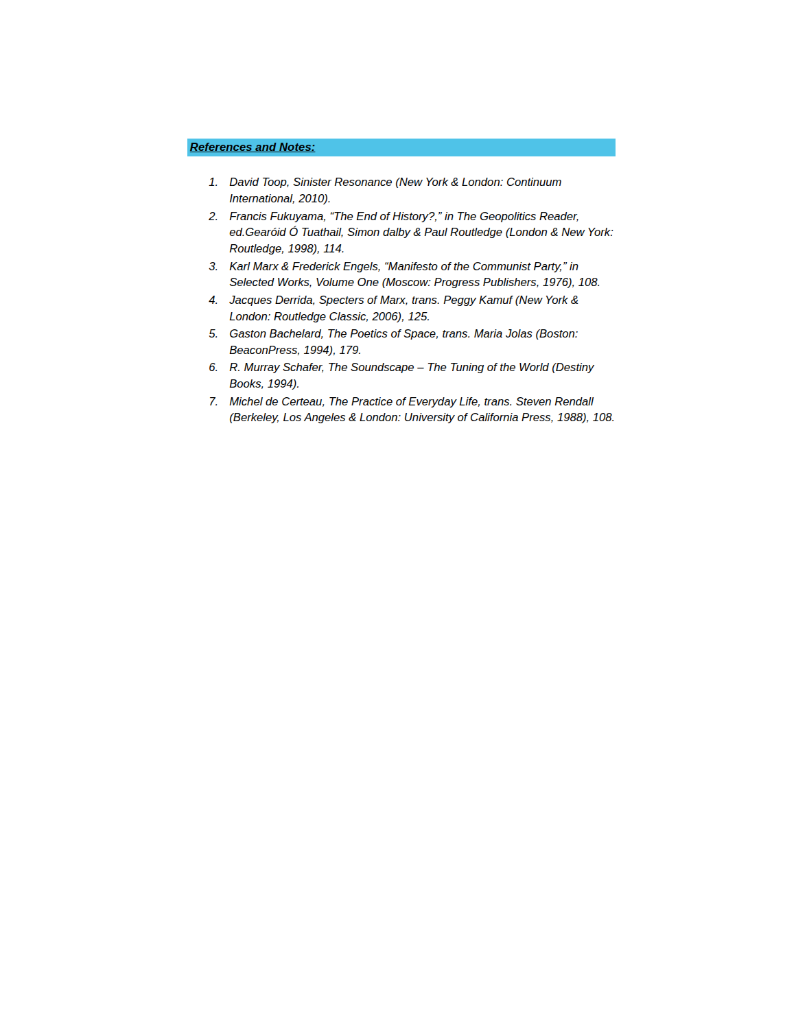References and Notes:
David Toop, Sinister Resonance (New York & London: Continuum International, 2010).
Francis Fukuyama, “The End of History?,” in The Geopolitics Reader, ed.Gearóid Ó Tuathail, Simon dalby & Paul Routledge (London & New York: Routledge, 1998), 114.
Karl Marx & Frederick Engels, “Manifesto of the Communist Party,” in Selected Works, Volume One (Moscow: Progress Publishers, 1976), 108.
Jacques Derrida, Specters of Marx, trans. Peggy Kamuf (New York & London: Routledge Classic, 2006), 125.
Gaston Bachelard, The Poetics of Space, trans. Maria Jolas (Boston: BeaconPress, 1994), 179.
R. Murray Schafer, The Soundscape – The Tuning of the World (Destiny Books, 1994).
Michel de Certeau, The Practice of Everyday Life, trans. Steven Rendall (Berkeley, Los Angeles & London: University of California Press, 1988), 108.